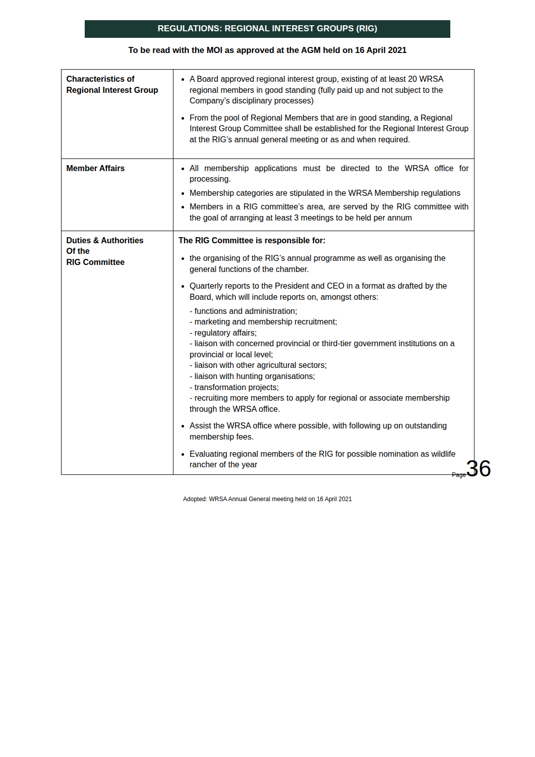REGULATIONS: REGIONAL INTEREST GROUPS (RIG)
To be read with the MOI as approved at the AGM held on 16 April 2021
| Characteristics of Regional Interest Group | A Board approved regional interest group, existing of at least 20 WRSA regional members in good standing (fully paid up and not subject to the Company’s disciplinary processes) From the pool of Regional Members that are in good standing, a Regional Interest Group Committee shall be established for the Regional Interest Group at the RIG’s annual general meeting or as and when required. |
| Member Affairs | All membership applications must be directed to the WRSA office for processing. Membership categories are stipulated in the WRSA Membership regulations Members in a RIG committee’s area, are served by the RIG committee with the goal of arranging at least 3 meetings to be held per annum |
| Duties & Authorities Of the RIG Committee | The RIG Committee is responsible for: the organising of the RIG’s annual programme as well as organising the general functions of the chamber. Quarterly reports to the President and CEO in a format as drafted by the Board, which will include reports on, amongst others: - functions and administration; - marketing and membership recruitment; - regulatory affairs; - liaison with concerned provincial or third-tier government institutions on a provincial or local level; - liaison with other agricultural sectors; - liaison with hunting organisations; - transformation projects; - recruiting more members to apply for regional or associate membership through the WRSA office. Assist the WRSA office where possible, with following up on outstanding membership fees. Evaluating regional members of the RIG for possible nomination as wildlife rancher of the year |
Page36
Adopted: WRSA Annual General meeting held on 16 April 2021